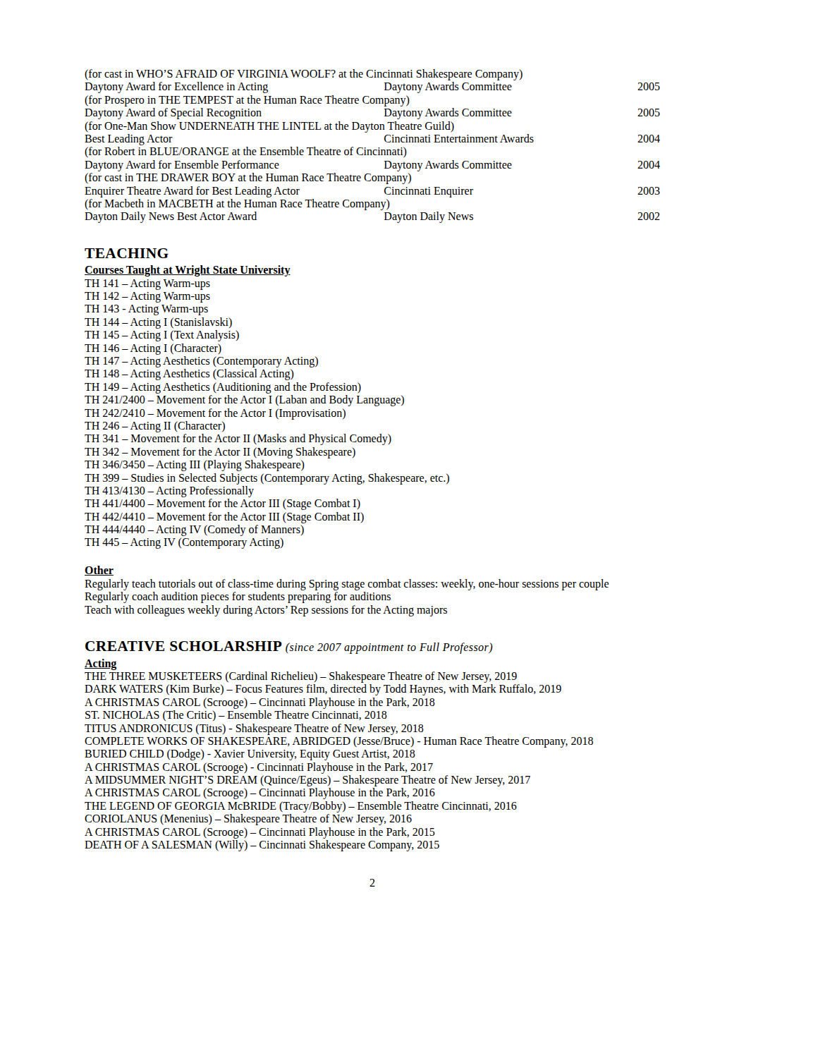| (for cast in WHO’S AFRAID OF VIRGINIA WOOLF? at the Cincinnati Shakespeare Company) |
| Daytony Award for Excellence in Acting | Daytony Awards Committee | 2005 |
| (for Prospero in THE TEMPEST at the Human Race Theatre Company) |
| Daytony Award of Special Recognition | Daytony Awards Committee | 2005 |
| (for One-Man Show UNDERNEATH THE LINTEL at the Dayton Theatre Guild) |
| Best Leading Actor | Cincinnati Entertainment Awards | 2004 |
| (for Robert in BLUE/ORANGE at the Ensemble Theatre of Cincinnati) |
| Daytony Award for Ensemble Performance | Daytony Awards Committee | 2004 |
| (for cast in THE DRAWER BOY at the Human Race Theatre Company) |
| Enquirer Theatre Award for Best Leading Actor | Cincinnati Enquirer | 2003 |
| (for Macbeth in MACBETH at the Human Race Theatre Company) |
| Dayton Daily News Best Actor Award | Dayton Daily News | 2002 |
TEACHING
Courses Taught at Wright State University
TH 141 – Acting Warm-ups
TH 142 – Acting Warm-ups
TH 143 - Acting Warm-ups
TH 144 – Acting I (Stanislavski)
TH 145 – Acting I (Text Analysis)
TH 146 – Acting I (Character)
TH 147 – Acting Aesthetics (Contemporary Acting)
TH 148 – Acting Aesthetics (Classical Acting)
TH 149 – Acting Aesthetics (Auditioning and the Profession)
TH 241/2400 – Movement for the Actor I (Laban and Body Language)
TH 242/2410 – Movement for the Actor I (Improvisation)
TH 246 – Acting II (Character)
TH 341 – Movement for the Actor II (Masks and Physical Comedy)
TH 342 – Movement for the Actor II (Moving Shakespeare)
TH 346/3450 – Acting III (Playing Shakespeare)
TH 399 – Studies in Selected Subjects (Contemporary Acting, Shakespeare, etc.)
TH 413/4130 – Acting Professionally
TH 441/4400 – Movement for the Actor III (Stage Combat I)
TH 442/4410 – Movement for the Actor III (Stage Combat II)
TH 444/4440 – Acting IV (Comedy of Manners)
TH 445 – Acting IV (Contemporary Acting)
Other
Regularly teach tutorials out of class-time during Spring stage combat classes: weekly, one-hour sessions per couple
Regularly coach audition pieces for students preparing for auditions
Teach with colleagues weekly during Actors’ Rep sessions for the Acting majors
CREATIVE SCHOLARSHIP (since 2007 appointment to Full Professor)
Acting
THE THREE MUSKETEERS (Cardinal Richelieu) – Shakespeare Theatre of New Jersey, 2019
DARK WATERS (Kim Burke) – Focus Features film, directed by Todd Haynes, with Mark Ruffalo, 2019
A CHRISTMAS CAROL (Scrooge) – Cincinnati Playhouse in the Park, 2018
ST. NICHOLAS (The Critic) – Ensemble Theatre Cincinnati, 2018
TITUS ANDRONICUS (Titus) - Shakespeare Theatre of New Jersey, 2018
COMPLETE WORKS OF SHAKESPEARE, ABRIDGED (Jesse/Bruce) - Human Race Theatre Company, 2018
BURIED CHILD (Dodge) - Xavier University, Equity Guest Artist, 2018
A CHRISTMAS CAROL (Scrooge) - Cincinnati Playhouse in the Park, 2017
A MIDSUMMER NIGHT’S DREAM (Quince/Egeus) – Shakespeare Theatre of New Jersey, 2017
A CHRISTMAS CAROL (Scrooge) – Cincinnati Playhouse in the Park, 2016
THE LEGEND OF GEORGIA McBRIDE (Tracy/Bobby) – Ensemble Theatre Cincinnati, 2016
CORIOLANUS (Menenius) – Shakespeare Theatre of New Jersey, 2016
A CHRISTMAS CAROL (Scrooge) – Cincinnati Playhouse in the Park, 2015
DEATH OF A SALESMAN (Willy) – Cincinnati Shakespeare Company, 2015
2